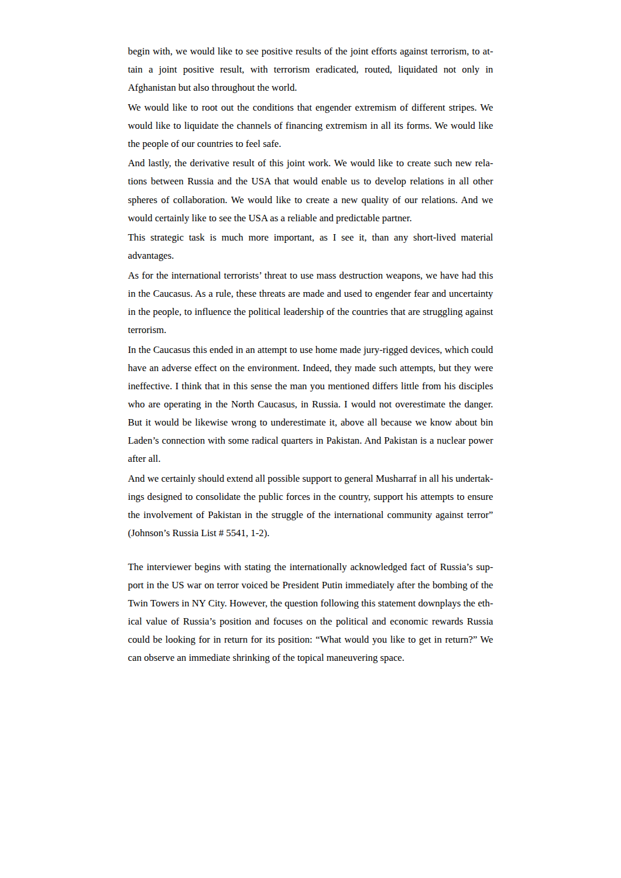begin with, we would like to see positive results of the joint efforts against terrorism, to attain a joint positive result, with terrorism eradicated, routed, liquidated not only in Afghanistan but also throughout the world.
We would like to root out the conditions that engender extremism of different stripes. We would like to liquidate the channels of financing extremism in all its forms. We would like the people of our countries to feel safe.
And lastly, the derivative result of this joint work. We would like to create such new relations between Russia and the USA that would enable us to develop relations in all other spheres of collaboration. We would like to create a new quality of our relations. And we would certainly like to see the USA as a reliable and predictable partner.
This strategic task is much more important, as I see it, than any short-lived material advantages.
As for the international terrorists’ threat to use mass destruction weapons, we have had this in the Caucasus. As a rule, these threats are made and used to engender fear and uncertainty in the people, to influence the political leadership of the countries that are struggling against terrorism.
In the Caucasus this ended in an attempt to use home made jury-rigged devices, which could have an adverse effect on the environment. Indeed, they made such attempts, but they were ineffective. I think that in this sense the man you mentioned differs little from his disciples who are operating in the North Caucasus, in Russia. I would not overestimate the danger. But it would be likewise wrong to underestimate it, above all because we know about bin Laden’s connection with some radical quarters in Pakistan. And Pakistan is a nuclear power after all.
And we certainly should extend all possible support to general Musharraf in all his undertakings designed to consolidate the public forces in the country, support his attempts to ensure the involvement of Pakistan in the struggle of the international community against terror” (Johnson’s Russia List # 5541, 1-2).
The interviewer begins with stating the internationally acknowledged fact of Russia’s support in the US war on terror voiced be President Putin immediately after the bombing of the Twin Towers in NY City. However, the question following this statement downplays the ethical value of Russia’s position and focuses on the political and economic rewards Russia could be looking for in return for its position: “What would you like to get in return?” We can observe an immediate shrinking of the topical maneuvering space.